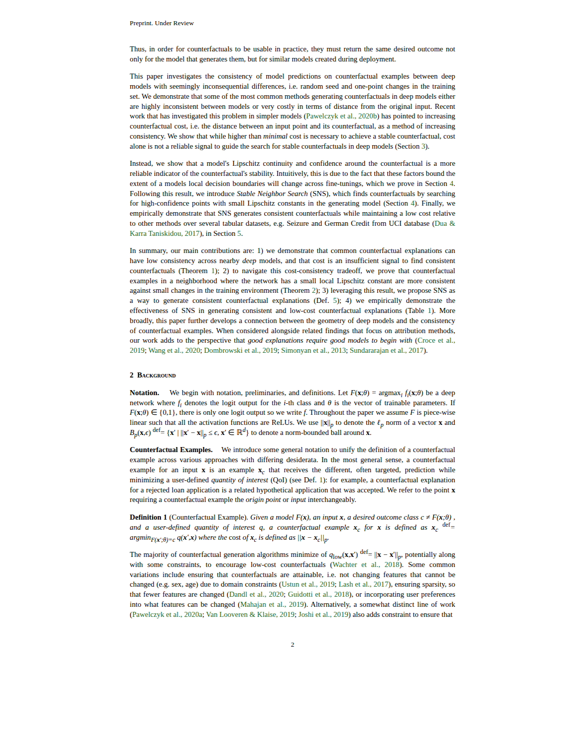Preprint. Under Review
Thus, in order for counterfactuals to be usable in practice, they must return the same desired outcome not only for the model that generates them, but for similar models created during deployment.
This paper investigates the consistency of model predictions on counterfactual examples between deep models with seemingly inconsequential differences, i.e. random seed and one-point changes in the training set. We demonstrate that some of the most common methods generating counterfactuals in deep models either are highly inconsistent between models or very costly in terms of distance from the original input. Recent work that has investigated this problem in simpler models (Pawelczyk et al., 2020b) has pointed to increasing counterfactual cost, i.e. the distance between an input point and its counterfactual, as a method of increasing consistency. We show that while higher than minimal cost is necessary to achieve a stable counterfactual, cost alone is not a reliable signal to guide the search for stable counterfactuals in deep models (Section 3).
Instead, we show that a model's Lipschitz continuity and confidence around the counterfactual is a more reliable indicator of the counterfactual's stability. Intuitively, this is due to the fact that these factors bound the extent of a models local decision boundaries will change across fine-tunings, which we prove in Section 4. Following this result, we introduce Stable Neighbor Search (SNS), which finds counterfactuals by searching for high-confidence points with small Lipschitz constants in the generating model (Section 4). Finally, we empirically demonstrate that SNS generates consistent counterfactuals while maintaining a low cost relative to other methods over several tabular datasets, e.g. Seizure and German Credit from UCI database (Dua & Karra Taniskidou, 2017), in Section 5.
In summary, our main contributions are: 1) we demonstrate that common counterfactual explanations can have low consistency across nearby deep models, and that cost is an insufficient signal to find consistent counterfactuals (Theorem 1); 2) to navigate this cost-consistency tradeoff, we prove that counterfactual examples in a neighborhood where the network has a small local Lipschitz constant are more consistent against small changes in the training environment (Theorem 2); 3) leveraging this result, we propose SNS as a way to generate consistent counterfactual explanations (Def. 5); 4) we empirically demonstrate the effectiveness of SNS in generating consistent and low-cost counterfactual explanations (Table 1). More broadly, this paper further develops a connection between the geometry of deep models and the consistency of counterfactual examples. When considered alongside related findings that focus on attribution methods, our work adds to the perspective that good explanations require good models to begin with (Croce et al., 2019; Wang et al., 2020; Dombrowski et al., 2019; Simonyan et al., 2013; Sundararajan et al., 2017).
2 Background
Notation. We begin with notation, preliminaries, and definitions. Let F(x;θ) = argmaxi fi(x;θ) be a deep network where fi denotes the logit output for the i-th class and θ is the vector of trainable parameters. If F(x;θ) ∈ {0,1}, there is only one logit output so we write f. Throughout the paper we assume F is piece-wise linear such that all the activation functions are ReLUs. We use ||x||p to denote the ℓp norm of a vector x and Bp(x,ϵ) def= {x′ | ||x′ − x||p ≤ ϵ, x′ ∈ ℝd} to denote a norm-bounded ball around x.
Counterfactual Examples. We introduce some general notation to unify the definition of a counterfactual example across various approaches with differing desiderata. In the most general sense, a counterfactual example for an input x is an example xc that receives the different, often targeted, prediction while minimizing a user-defined quantity of interest (QoI) (see Def. 1): for example, a counterfactual explanation for a rejected loan application is a related hypothetical application that was accepted. We refer to the point x requiring a counterfactual example the origin point or input interchangeably.
Definition 1 (Counterfactual Example). Given a model F(x), an input x, a desired outcome class c ≠ F(x;θ) , and a user-defined quantity of interest q, a counterfactual example xc for x is defined as xc def= argminF(x′;θ)=c q(x′,x) where the cost of xc is defined as ||x − xc||p.
The majority of counterfactual generation algorithms minimize of qlow(x,x′) def= ||x − x′||p, potentially along with some constraints, to encourage low-cost counterfactuals (Wachter et al., 2018). Some common variations include ensuring that counterfactuals are attainable, i.e. not changing features that cannot be changed (e.g. sex, age) due to domain constraints (Ustun et al., 2019; Lash et al., 2017), ensuring sparsity, so that fewer features are changed (Dandl et al., 2020; Guidotti et al., 2018), or incorporating user preferences into what features can be changed (Mahajan et al., 2019). Alternatively, a somewhat distinct line of work (Pawelczyk et al., 2020a; Van Looveren & Klaise, 2019; Joshi et al., 2019) also adds constraint to ensure that
2